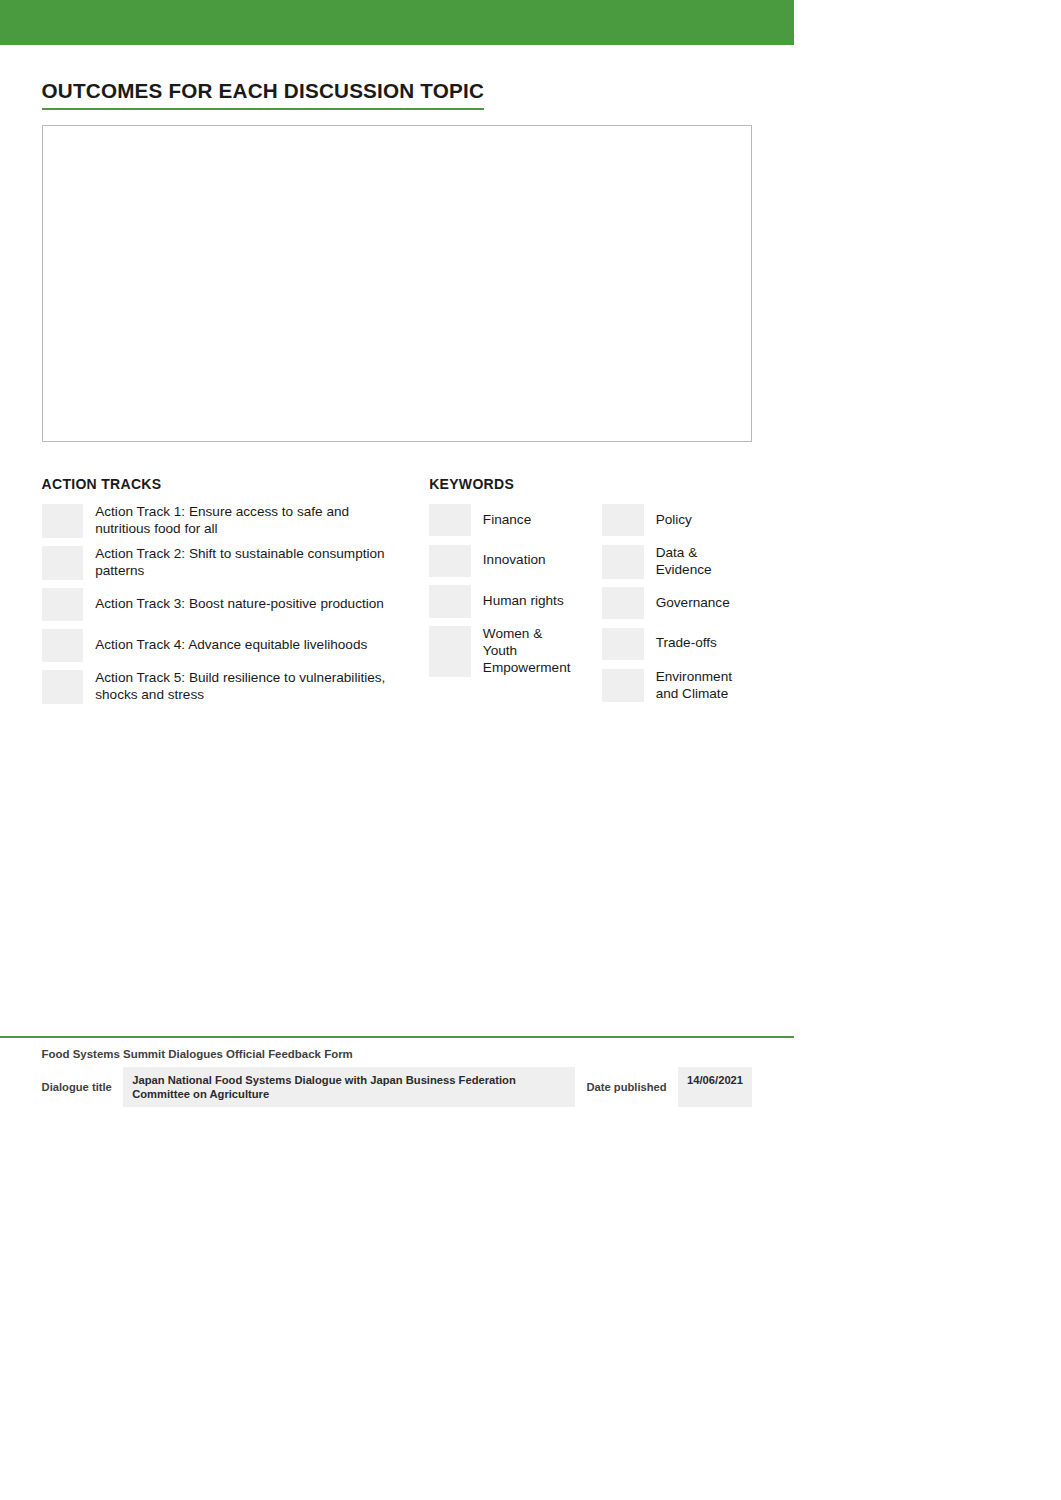Outcomes for each discussion topic
Action Tracks
Action Track 1: Ensure access to safe and nutritious food for all
Action Track 2: Shift to sustainable consumption patterns
Action Track 3: Boost nature-positive production
Action Track 4: Advance equitable livelihoods
Action Track 5: Build resilience to vulnerabilities, shocks and stress
Keywords
Finance
Innovation
Human rights
Women & Youth Empowerment
Policy
Data & Evidence
Governance
Trade-offs
Environment and Climate
Food Systems Summit Dialogues Official Feedback Form
Dialogue title
Japan National Food Systems Dialogue with Japan Business Federation Committee on Agriculture
Date published
14/06/2021